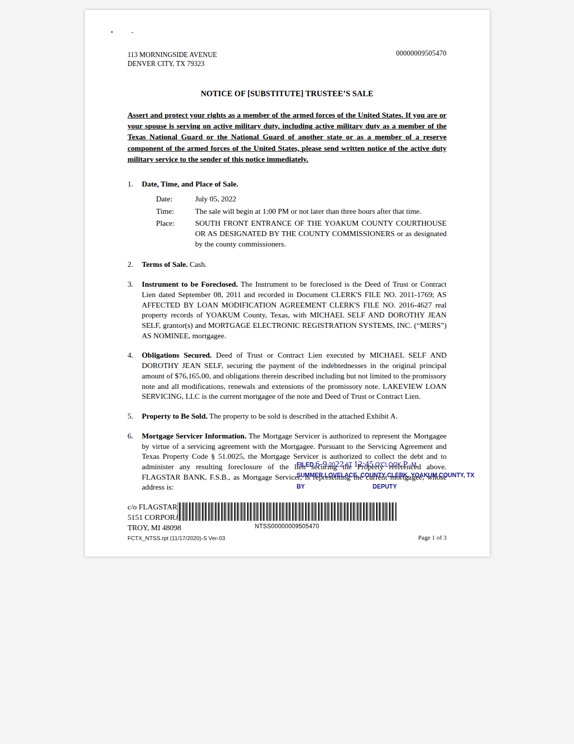• -
00000009505470
113 MORNINGSIDE AVENUE
DENVER CITY, TX 79323
NOTICE OF [SUBSTITUTE] TRUSTEE’S SALE
Assert and protect your rights as a member of the armed forces of the United States. If you are or your spouse is serving on active military duty, including active military duty as a member of the Texas National Guard or the National Guard of another state or as a member of a reserve component of the armed forces of the United States, please send written notice of the active duty military service to the sender of this notice immediately.
Date, Time, and Place of Sale.
| Date: | July 05, 2022 |
| Time: | The sale will begin at 1:00 PM or not later than three hours after that time. |
| Place: | SOUTH FRONT ENTRANCE OF THE YOAKUM COUNTY COURTHOUSE OR AS DESIGNATED BY THE COUNTY COMMISSIONERS or as designated by the county commissioners. |
Terms of Sale. Cash.
Instrument to be Foreclosed. The Instrument to be foreclosed is the Deed of Trust or Contract Lien dated September 08, 2011 and recorded in Document CLERK'S FILE NO. 2011-1769; AS AFFECTED BY LOAN MODIFICATION AGREEMENT CLERK'S FILE NO. 2016-4627 real property records of YOAKUM County, Texas, with MICHAEL SELF AND DOROTHY JEAN SELF, grantor(s) and MORTGAGE ELECTRONIC REGISTRATION SYSTEMS, INC. (“MERS”) AS NOMINEE, mortgagee.
Obligations Secured. Deed of Trust or Contract Lien executed by MICHAEL SELF AND DOROTHY JEAN SELF, securing the payment of the indebtednesses in the original principal amount of $76,165.00, and obligations therein described including but not limited to the promissory note and all modifications, renewals and extensions of the promissory note. LAKEVIEW LOAN SERVICING, LLC is the current mortgagee of the note and Deed of Trust or Contract Lien.
Property to Be Sold. The property to be sold is described in the attached Exhibit A.
Mortgage Servicer Information. The Mortgage Servicer is authorized to represent the Mortgagee by virtue of a servicing agreement with the Mortgagee. Pursuant to the Servicing Agreement and Texas Property Code § 51.0025, the Mortgage Servicer is authorized to collect the debt and to administer any resulting foreclosure of the lien securing the Property referenced above. FLAGSTAR BANK, F.S.B., as Mortgage Servicer, is representing the current mortgagee, whose address is:
c/o FLAGSTAR BANK, F.S.B.
5151 CORPORATE DRIVE
TROY, MI 48098
FILED 6-9 2022 AT 12:45 O'CLOCK P -M.
SUMMER LOVELACE, COUNTY CLERK, YOAKUM COUNTY, TX
BY DEPUTY
NTSS00000009505470
FCTX_NTSS.rpt (11/17/2020)-S Ver-03 Page 1 of 3